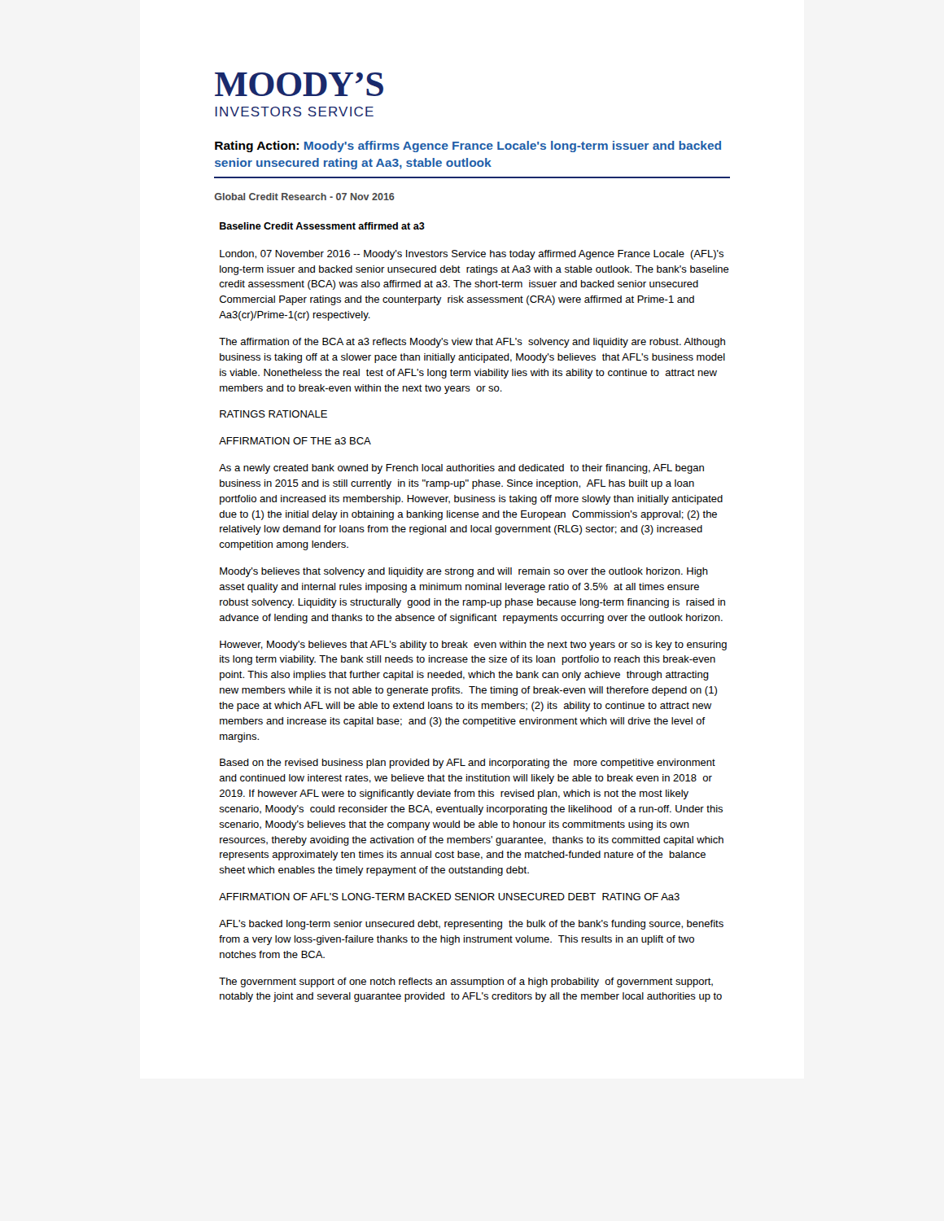MOODY’S
INVESTORS SERVICE
Rating Action: Moody's affirms Agence France Locale's long-term issuer and backed senior unsecured rating at Aa3, stable outlook
Global Credit Research - 07 Nov 2016
Baseline Credit Assessment affirmed at a3
London, 07 November 2016 -- Moody's Investors Service has today affirmed Agence France Locale (AFL)'s long-term issuer and backed senior unsecured debt ratings at Aa3 with a stable outlook. The bank's baseline credit assessment (BCA) was also affirmed at a3. The short-term issuer and backed senior unsecured Commercial Paper ratings and the counterparty risk assessment (CRA) were affirmed at Prime-1 and Aa3(cr)/Prime-1(cr) respectively.
The affirmation of the BCA at a3 reflects Moody's view that AFL's solvency and liquidity are robust. Although business is taking off at a slower pace than initially anticipated, Moody's believes that AFL's business model is viable. Nonetheless the real test of AFL's long term viability lies with its ability to continue to attract new members and to break-even within the next two years or so.
RATINGS RATIONALE
AFFIRMATION OF THE a3 BCA
As a newly created bank owned by French local authorities and dedicated to their financing, AFL began business in 2015 and is still currently in its "ramp-up" phase. Since inception, AFL has built up a loan portfolio and increased its membership. However, business is taking off more slowly than initially anticipated due to (1) the initial delay in obtaining a banking license and the European Commission's approval; (2) the relatively low demand for loans from the regional and local government (RLG) sector; and (3) increased competition among lenders.
Moody's believes that solvency and liquidity are strong and will remain so over the outlook horizon. High asset quality and internal rules imposing a minimum nominal leverage ratio of 3.5% at all times ensure robust solvency. Liquidity is structurally good in the ramp-up phase because long-term financing is raised in advance of lending and thanks to the absence of significant repayments occurring over the outlook horizon.
However, Moody's believes that AFL's ability to break even within the next two years or so is key to ensuring its long term viability. The bank still needs to increase the size of its loan portfolio to reach this break-even point. This also implies that further capital is needed, which the bank can only achieve through attracting new members while it is not able to generate profits. The timing of break-even will therefore depend on (1) the pace at which AFL will be able to extend loans to its members; (2) its ability to continue to attract new members and increase its capital base; and (3) the competitive environment which will drive the level of margins.
Based on the revised business plan provided by AFL and incorporating the more competitive environment and continued low interest rates, we believe that the institution will likely be able to break even in 2018 or 2019. If however AFL were to significantly deviate from this revised plan, which is not the most likely scenario, Moody's could reconsider the BCA, eventually incorporating the likelihood of a run-off. Under this scenario, Moody's believes that the company would be able to honour its commitments using its own resources, thereby avoiding the activation of the members' guarantee, thanks to its committed capital which represents approximately ten times its annual cost base, and the matched-funded nature of the balance sheet which enables the timely repayment of the outstanding debt.
AFFIRMATION OF AFL'S LONG-TERM BACKED SENIOR UNSECURED DEBT RATING OF Aa3
AFL's backed long-term senior unsecured debt, representing the bulk of the bank's funding source, benefits from a very low loss-given-failure thanks to the high instrument volume. This results in an uplift of two notches from the BCA.
The government support of one notch reflects an assumption of a high probability of government support, notably the joint and several guarantee provided to AFL's creditors by all the member local authorities up to